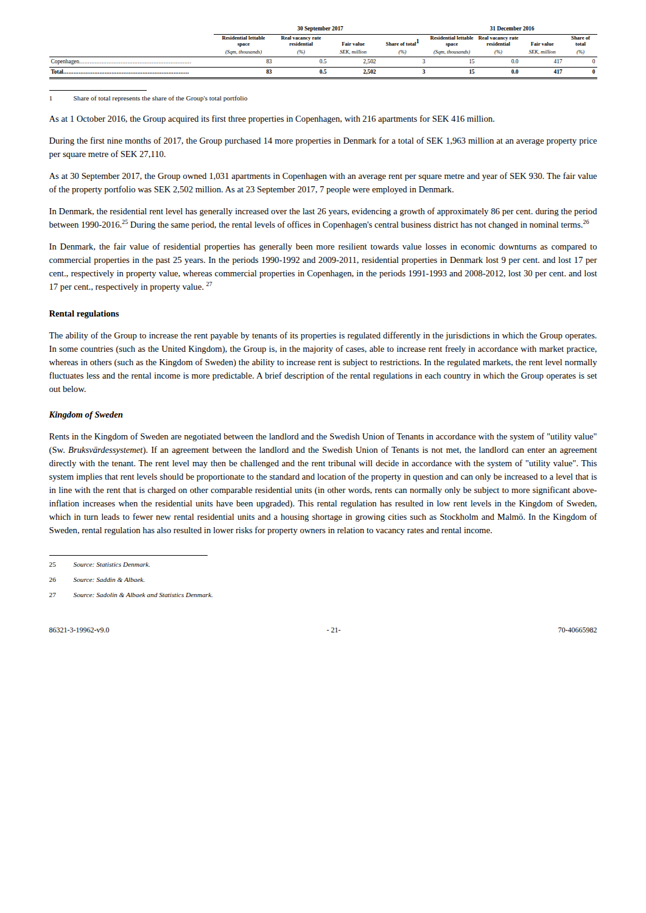| | 30 September 2017 | 31 December 2016 |
| --- | --- | --- |
| | Residential lettable space | Real vacancy rate residential | Fair value | Share of total 1 | Residential lettable space | Real vacancy rate residential | Fair value | Share of total |
| | (Sqm, thousands) | (%) | SEK, million | (%) | (Sqm, thousands) | (%) | SEK, million | (%) |
| Copenhagen ................................................................. | 83 | 0.5 | 2,502 | 3 | 15 | 0.0 | 417 | 0 |
| Total ......................................................................... | 83 | 0.5 | 2,502 | 3 | 15 | 0.0 | 417 | 0 |
1 Share of total represents the share of the Group's total portfolio
As at 1 October 2016, the Group acquired its first three properties in Copenhagen, with 216 apartments for SEK 416 million.
During the first nine months of 2017, the Group purchased 14 more properties in Denmark for a total of SEK 1,963 million at an average property price per square metre of SEK 27,110.
As at 30 September 2017, the Group owned 1,031 apartments in Copenhagen with an average rent per square metre and year of SEK 930. The fair value of the property portfolio was SEK 2,502 million. As at 23 September 2017, 7 people were employed in Denmark.
In Denmark, the residential rent level has generally increased over the last 26 years, evidencing a growth of approximately 86 per cent. during the period between 1990-2016.25 During the same period, the rental levels of offices in Copenhagen's central business district has not changed in nominal terms.26
In Denmark, the fair value of residential properties has generally been more resilient towards value losses in economic downturns as compared to commercial properties in the past 25 years. In the periods 1990-1992 and 2009-2011, residential properties in Denmark lost 9 per cent. and lost 17 per cent., respectively in property value, whereas commercial properties in Copenhagen, in the periods 1991-1993 and 2008-2012, lost 30 per cent. and lost 17 per cent., respectively in property value. 27
Rental regulations
The ability of the Group to increase the rent payable by tenants of its properties is regulated differently in the jurisdictions in which the Group operates. In some countries (such as the United Kingdom), the Group is, in the majority of cases, able to increase rent freely in accordance with market practice, whereas in others (such as the Kingdom of Sweden) the ability to increase rent is subject to restrictions. In the regulated markets, the rent level normally fluctuates less and the rental income is more predictable. A brief description of the rental regulations in each country in which the Group operates is set out below.
Kingdom of Sweden
Rents in the Kingdom of Sweden are negotiated between the landlord and the Swedish Union of Tenants in accordance with the system of "utility value" (Sw. Bruksvärdessystemet). If an agreement between the landlord and the Swedish Union of Tenants is not met, the landlord can enter an agreement directly with the tenant. The rent level may then be challenged and the rent tribunal will decide in accordance with the system of "utility value". This system implies that rent levels should be proportionate to the standard and location of the property in question and can only be increased to a level that is in line with the rent that is charged on other comparable residential units (in other words, rents can normally only be subject to more significant above-inflation increases when the residential units have been upgraded). This rental regulation has resulted in low rent levels in the Kingdom of Sweden, which in turn leads to fewer new rental residential units and a housing shortage in growing cities such as Stockholm and Malmö. In the Kingdom of Sweden, rental regulation has also resulted in lower risks for property owners in relation to vacancy rates and rental income.
25 Source: Statistics Denmark.
26 Source: Saddin & Albaek.
27 Source: Sadolin & Albaek and Statistics Denmark.
86321-3-19962-v9.0 - 21- 70-40665982